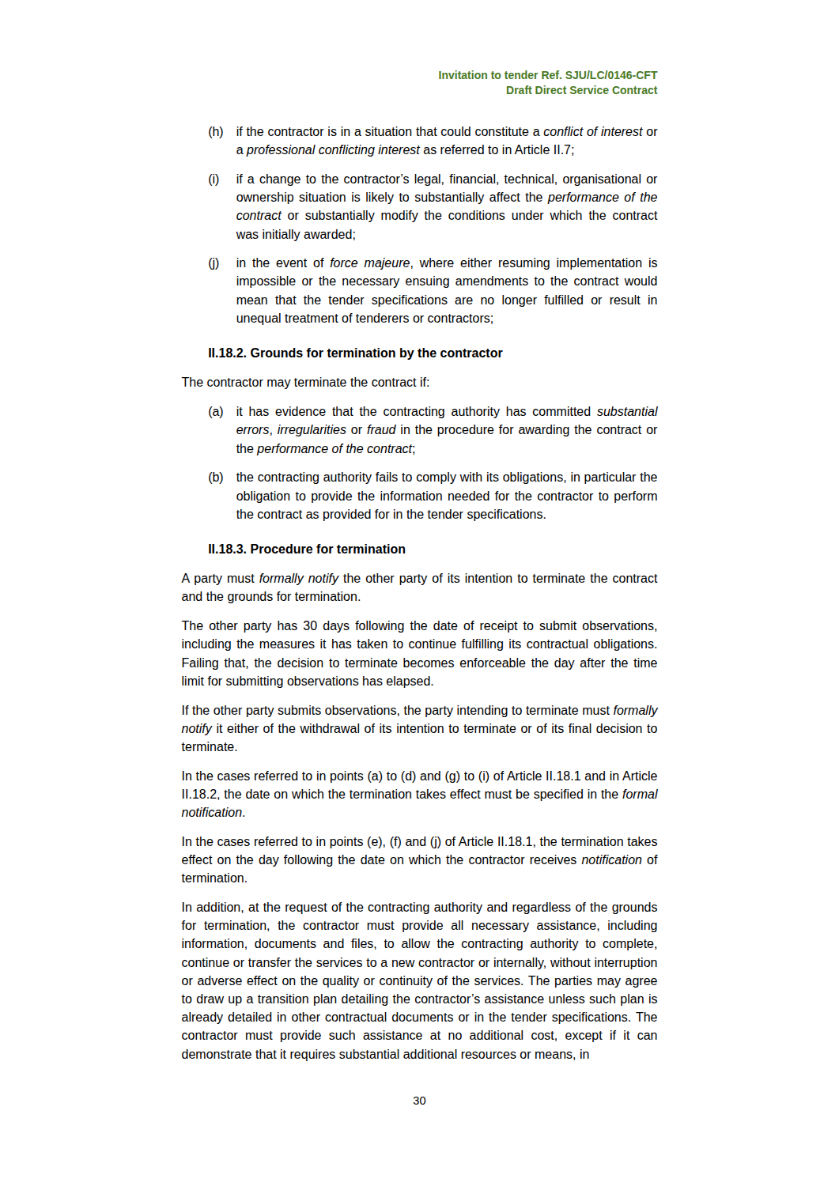Invitation to tender Ref. SJU/LC/0146-CFT Draft Direct Service Contract
(h) if the contractor is in a situation that could constitute a conflict of interest or a professional conflicting interest as referred to in Article II.7;
(i) if a change to the contractor’s legal, financial, technical, organisational or ownership situation is likely to substantially affect the performance of the contract or substantially modify the conditions under which the contract was initially awarded;
(j) in the event of force majeure, where either resuming implementation is impossible or the necessary ensuing amendments to the contract would mean that the tender specifications are no longer fulfilled or result in unequal treatment of tenderers or contractors;
II.18.2. Grounds for termination by the contractor
The contractor may terminate the contract if:
(a) it has evidence that the contracting authority has committed substantial errors, irregularities or fraud in the procedure for awarding the contract or the performance of the contract;
(b) the contracting authority fails to comply with its obligations, in particular the obligation to provide the information needed for the contractor to perform the contract as provided for in the tender specifications.
II.18.3. Procedure for termination
A party must formally notify the other party of its intention to terminate the contract and the grounds for termination.
The other party has 30 days following the date of receipt to submit observations, including the measures it has taken to continue fulfilling its contractual obligations. Failing that, the decision to terminate becomes enforceable the day after the time limit for submitting observations has elapsed.
If the other party submits observations, the party intending to terminate must formally notify it either of the withdrawal of its intention to terminate or of its final decision to terminate.
In the cases referred to in points (a) to (d) and (g) to (i) of Article II.18.1 and in Article II.18.2, the date on which the termination takes effect must be specified in the formal notification.
In the cases referred to in points (e), (f) and (j) of Article II.18.1, the termination takes effect on the day following the date on which the contractor receives notification of termination.
In addition, at the request of the contracting authority and regardless of the grounds for termination, the contractor must provide all necessary assistance, including information, documents and files, to allow the contracting authority to complete, continue or transfer the services to a new contractor or internally, without interruption or adverse effect on the quality or continuity of the services. The parties may agree to draw up a transition plan detailing the contractor’s assistance unless such plan is already detailed in other contractual documents or in the tender specifications. The contractor must provide such assistance at no additional cost, except if it can demonstrate that it requires substantial additional resources or means, in
30